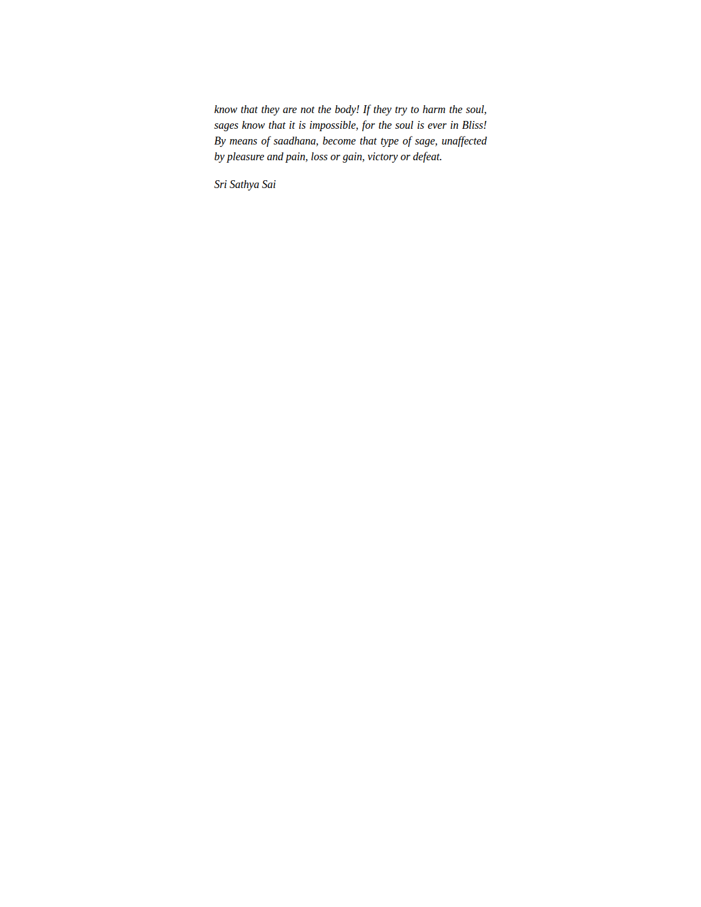know that they are not the body! If they try to harm the soul, sages know that it is impossible, for the soul is ever in Bliss! By means of saadhana, become that type of sage, unaffected by pleasure and pain, loss or gain, victory or defeat.
Sri Sathya Sai